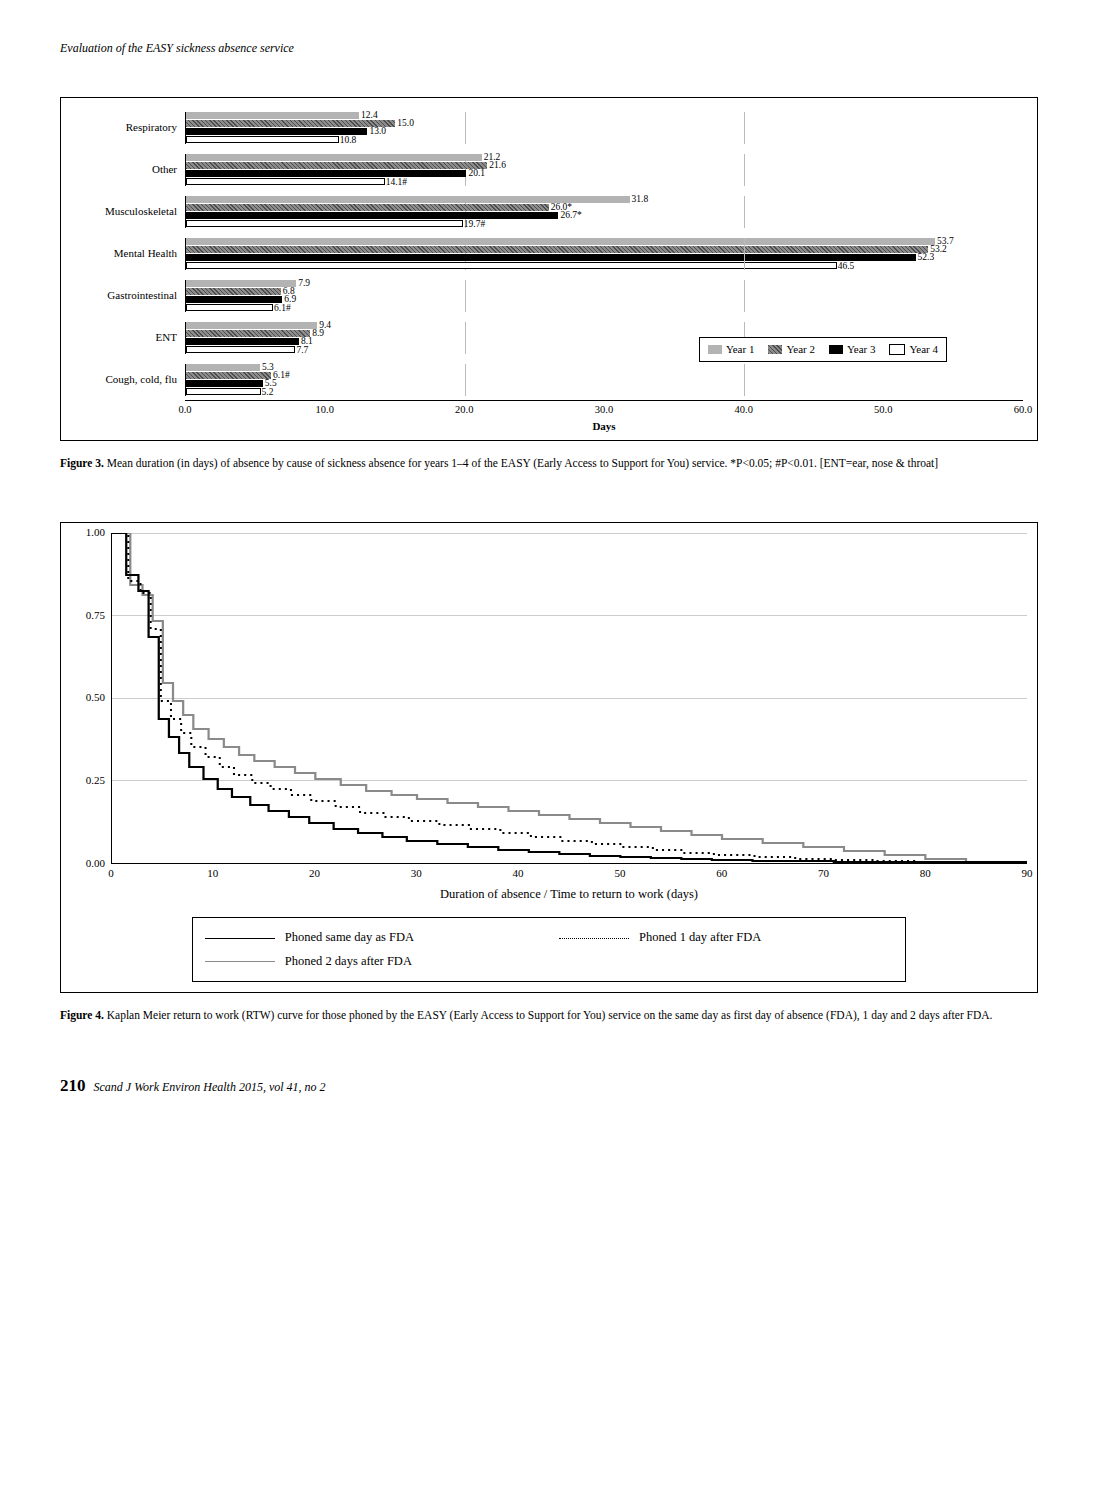Evaluation of the EASY sickness absence service
Respiratory
12.4
15.0
13.0
10.8
Other
21.2
21.6
20.1
14.1#
Musculoskeletal
31.8
26.0*
26.7*
19.7#
Mental Health
53.7
53.2
52.3
46.5
Gastrointestinal
7.9
6.8
6.9
6.1#
ENT
9.4
8.9
8.1
7.7
Cough, cold, flu
5.3
6.1#
5.5
5.2
Year 1
Year 2
Year 3
Year 4
0.0 10.0 20.0 30.0 40.0 50.0 60.0
Days
Figure 3. Mean duration (in days) of absence by cause of sickness absence for years 1–4 of the EASY (Early Access to Support for You) service. *P<0.05; #P<0.01. [ENT=ear, nose & throat]
1.00 0.75 0.50 0.25 0.00
0 10 20 30 40 50 60 70 80 90
Duration of absence / Time to return to work (days)
Phoned same day as FDA
Phoned 1 day after FDA
Phoned 2 days after FDA
Figure 4. Kaplan Meier return to work (RTW) curve for those phoned by the EASY (Early Access to Support for You) service on the same day as first day of absence (FDA), 1 day and 2 days after FDA.
210 Scand J Work Environ Health 2015, vol 41, no 2